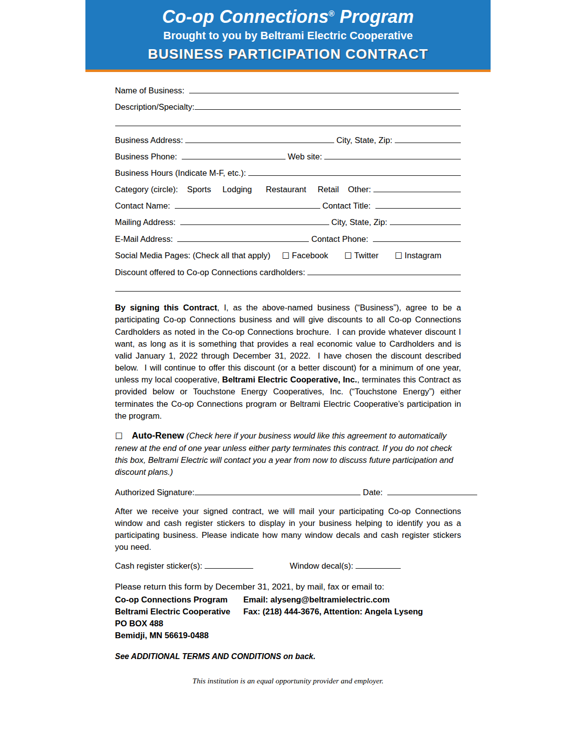Co-op Connections® Program
Brought to you by Beltrami Electric Cooperative
BUSINESS PARTICIPATION CONTRACT
Name of Business:
Description/Specialty:
Business Address: City, State, Zip:
Business Phone: Web site:
Business Hours (Indicate M-F, etc.):
Category (circle): Sports Lodging Restaurant Retail Other:
Contact Name: Contact Title:
Mailing Address: City, State, Zip:
E-Mail Address: Contact Phone:
Social Media Pages: (Check all that apply) ☐ Facebook ☐ Twitter ☐ Instagram
Discount offered to Co-op Connections cardholders:
By signing this Contract, I, as the above-named business (“Business”), agree to be a participating Co-op Connections business and will give discounts to all Co-op Connections Cardholders as noted in the Co-op Connections brochure. I can provide whatever discount I want, as long as it is something that provides a real economic value to Cardholders and is valid January 1, 2022 through December 31, 2022. I have chosen the discount described below. I will continue to offer this discount (or a better discount) for a minimum of one year, unless my local cooperative, Beltrami Electric Cooperative, Inc., terminates this Contract as provided below or Touchstone Energy Cooperatives, Inc. (“Touchstone Energy”) either terminates the Co-op Connections program or Beltrami Electric Cooperative’s participation in the program.
☐ Auto-Renew (Check here if your business would like this agreement to automatically renew at the end of one year unless either party terminates this contract. If you do not check this box, Beltrami Electric will contact you a year from now to discuss future participation and discount plans.)
Authorized Signature: Date:
After we receive your signed contract, we will mail your participating Co-op Connections window and cash register stickers to display in your business helping to identify you as a participating business. Please indicate how many window decals and cash register stickers you need.
Cash register sticker(s): Window decal(s):
Please return this form by December 31, 2021, by mail, fax or email to:
| Co-op Connections Program | Email: alyseng@beltramielectric.com |
| Beltrami Electric Cooperative | Fax: (218) 444-3676, Attention: Angela Lyseng |
| PO BOX 488 | |
| Bemidji, MN 56619-0488 | |
See ADDITIONAL TERMS AND CONDITIONS on back.
This institution is an equal opportunity provider and employer.